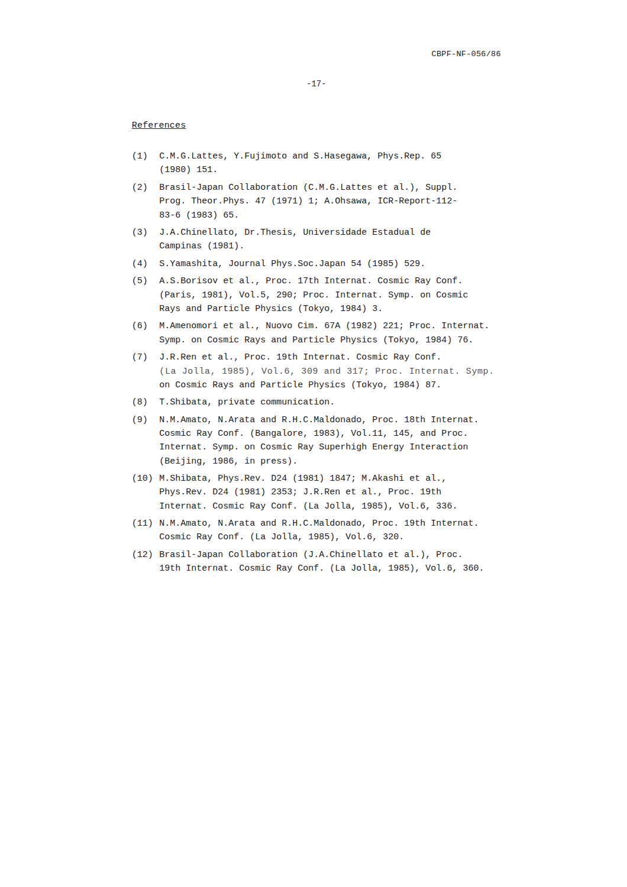CBPF-NF-056/86
-17-
References
(1) C.M.G.Lattes, Y.Fujimoto and S.Hasegawa, Phys.Rep. 65 (1980) 151.
(2) Brasil-Japan Collaboration (C.M.G.Lattes et al.), Suppl. Prog. Theor.Phys. 47 (1971) 1; A.Ohsawa, ICR-Report-112- 83-6 (1983) 65.
(3) J.A.Chinellato, Dr.Thesis, Universidade Estadual de Campinas (1981).
(4) S.Yamashita, Journal Phys.Soc.Japan 54 (1985) 529.
(5) A.S.Borisov et al., Proc. 17th Internat. Cosmic Ray Conf. (Paris, 1981), Vol.5, 290; Proc. Internat. Symp. on Cosmic Rays and Particle Physics (Tokyo, 1984) 3.
(6) M.Amenomori et al., Nuovo Cim. 67A (1982) 221; Proc. Internat. Symp. on Cosmic Rays and Particle Physics (Tokyo, 1984) 76.
(7) J.R.Ren et al., Proc. 19th Internat. Cosmic Ray Conf. (La Jolla, 1985), Vol.6, 309 and 317; Proc. Internat. Symp. on Cosmic Rays and Particle Physics (Tokyo, 1984) 87.
(8) T.Shibata, private communication.
(9) N.M.Amato, N.Arata and R.H.C.Maldonado, Proc. 18th Internat. Cosmic Ray Conf. (Bangalore, 1983), Vol.11, 145, and Proc. Internat. Symp. on Cosmic Ray Superhigh Energy Interaction (Beijing, 1986, in press).
(10) M.Shibata, Phys.Rev. D24 (1981) 1847; M.Akashi et al., Phys.Rev. D24 (1981) 2353; J.R.Ren et al., Proc. 19th Internat. Cosmic Ray Conf. (La Jolla, 1985), Vol.6, 336.
(11) N.M.Amato, N.Arata and R.H.C.Maldonado, Proc. 19th Internat. Cosmic Ray Conf. (La Jolla, 1985), Vol.6, 320.
(12) Brasil-Japan Collaboration (J.A.Chinellato et al.), Proc. 19th Internat. Cosmic Ray Conf. (La Jolla, 1985), Vol.6, 360.